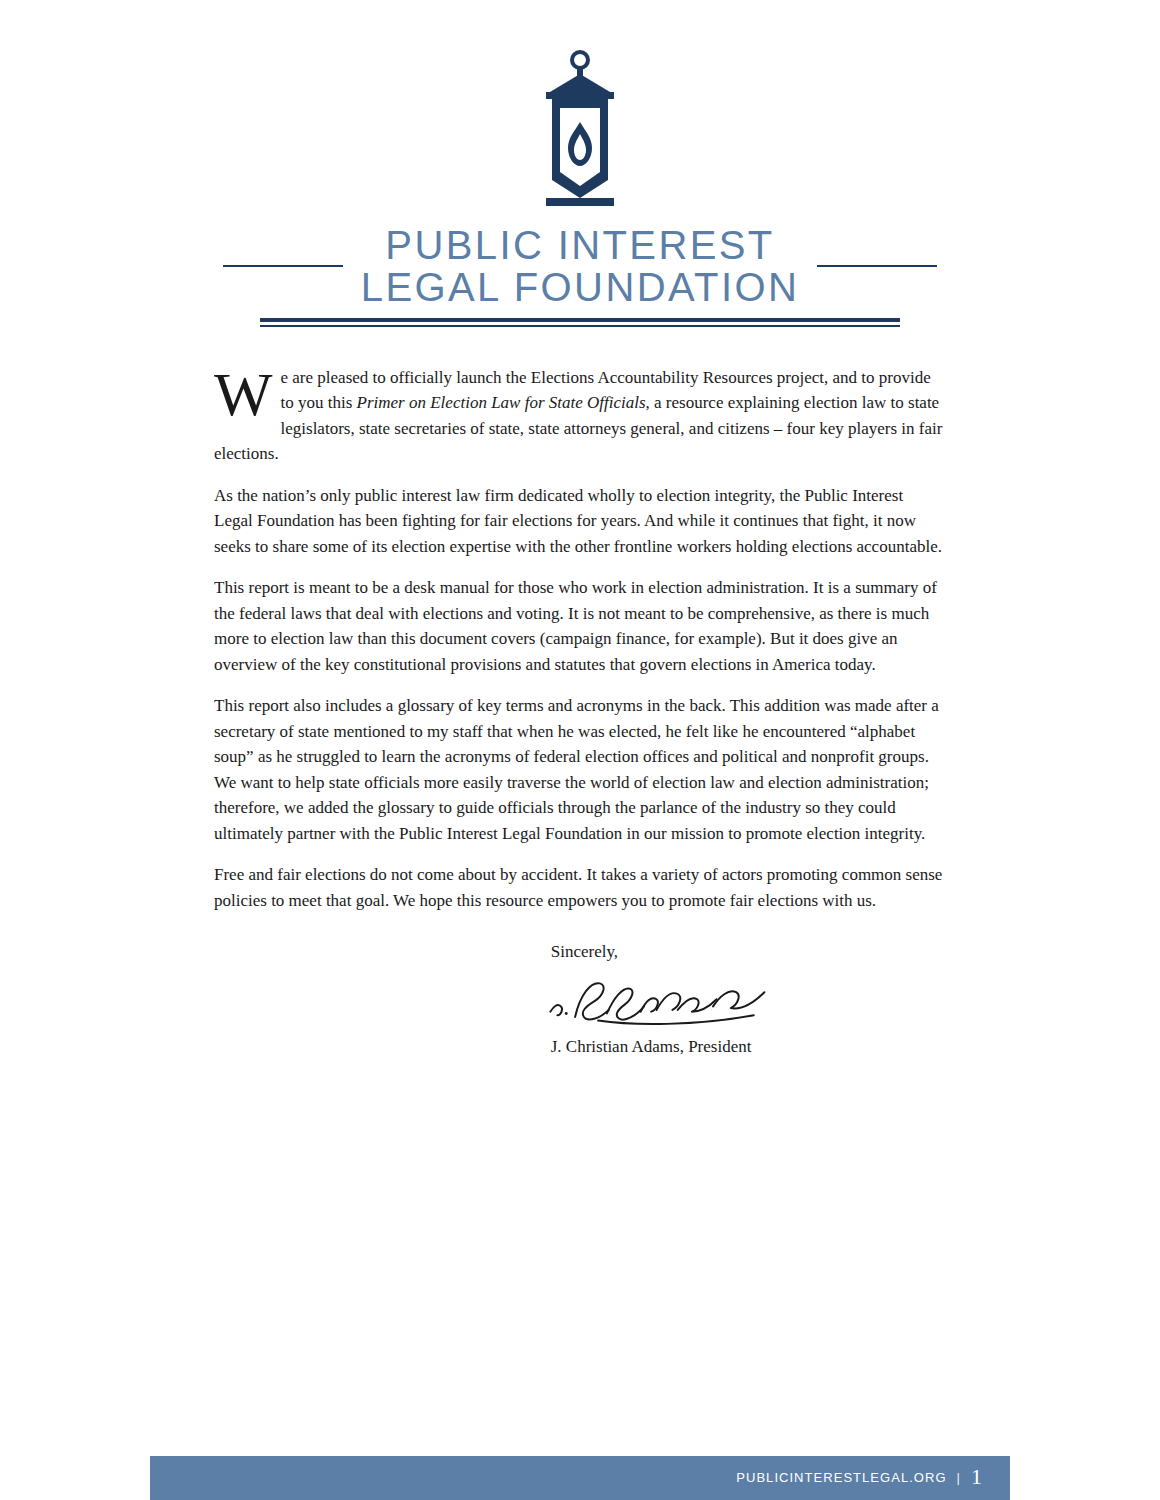PUBLIC INTEREST LEGAL FOUNDATION
We are pleased to officially launch the Elections Accountability Resources project, and to provide to you this Primer on Election Law for State Officials, a resource explaining election law to state legislators, state secretaries of state, state attorneys general, and citizens – four key players in fair elections.
As the nation’s only public interest law firm dedicated wholly to election integrity, the Public Interest Legal Foundation has been fighting for fair elections for years. And while it continues that fight, it now seeks to share some of its election expertise with the other frontline workers holding elections accountable.
This report is meant to be a desk manual for those who work in election administration. It is a summary of the federal laws that deal with elections and voting. It is not meant to be comprehensive, as there is much more to election law than this document covers (campaign finance, for example). But it does give an overview of the key constitutional provisions and statutes that govern elections in America today.
This report also includes a glossary of key terms and acronyms in the back. This addition was made after a secretary of state mentioned to my staff that when he was elected, he felt like he encountered “alphabet soup” as he struggled to learn the acronyms of federal election offices and political and nonprofit groups. We want to help state officials more easily traverse the world of election law and election administration; therefore, we added the glossary to guide officials through the parlance of the industry so they could ultimately partner with the Public Interest Legal Foundation in our mission to promote election integrity.
Free and fair elections do not come about by accident. It takes a variety of actors promoting common sense policies to meet that goal. We hope this resource empowers you to promote fair elections with us.
Sincerely,
J. Christian Adams, President
PUBLICINTERESTLEGAL.ORG | 1